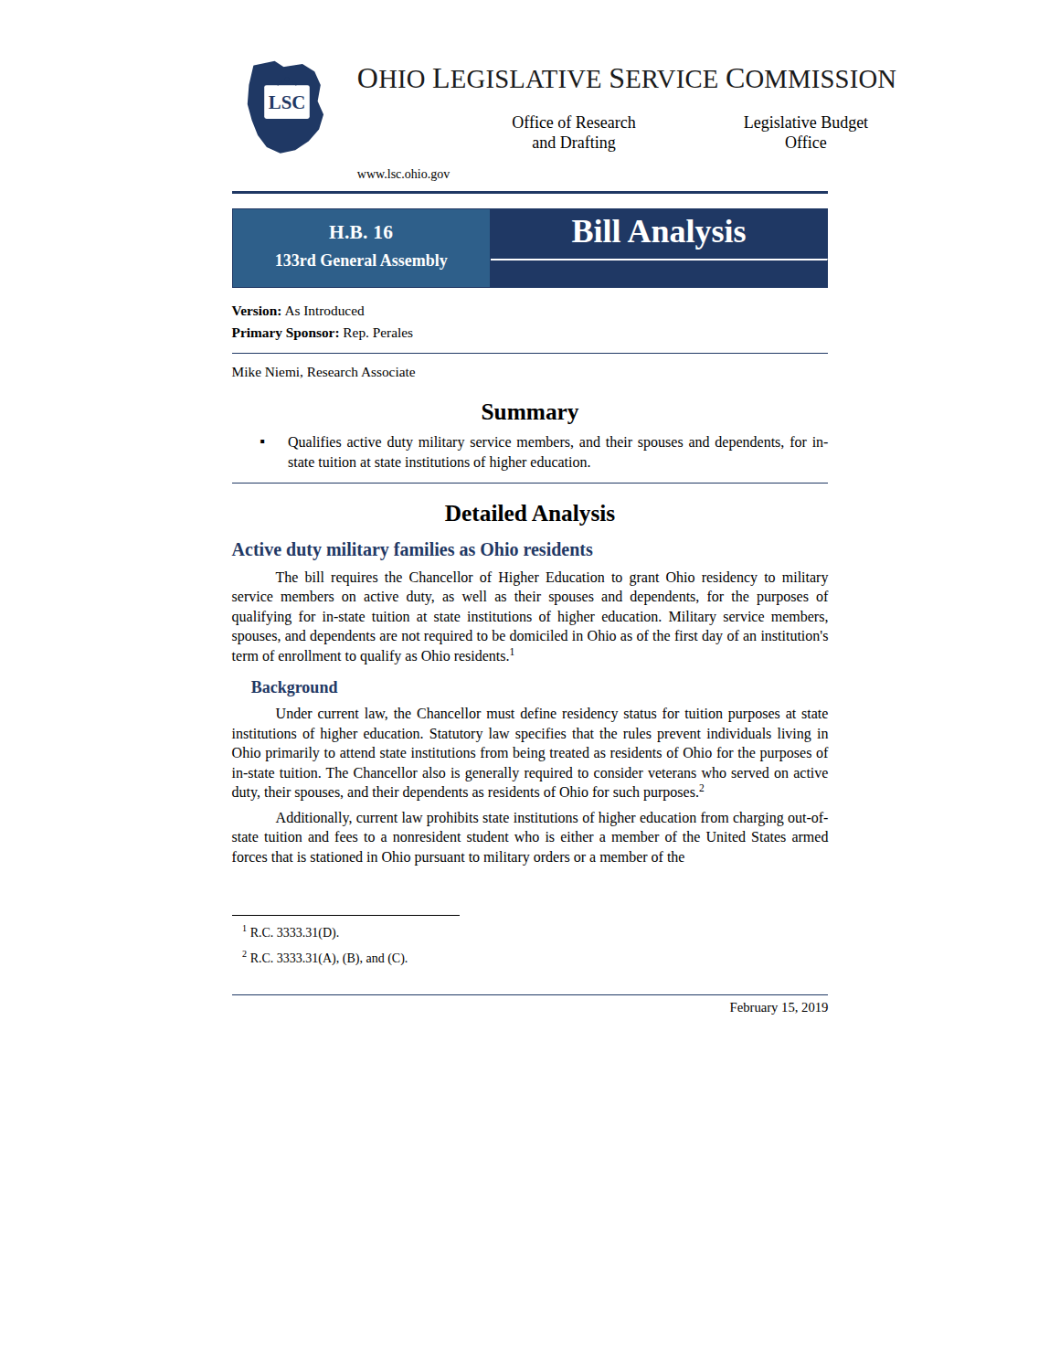LSC
OHIO LEGISLATIVE SERVICE COMMISSION
www.lsc.ohio.gov
Office of Research
and Drafting
Legislative Budget
Office
H.B. 16
133rd General Assembly
Bill Analysis
Version: As Introduced
Primary Sponsor: Rep. Perales
Mike Niemi, Research Associate
Summary
Qualifies active duty military service members, and their spouses and dependents, for in-state tuition at state institutions of higher education.
Detailed Analysis
Active duty military families as Ohio residents
The bill requires the Chancellor of Higher Education to grant Ohio residency to military service members on active duty, as well as their spouses and dependents, for the purposes of qualifying for in-state tuition at state institutions of higher education. Military service members, spouses, and dependents are not required to be domiciled in Ohio as of the first day of an institution's term of enrollment to qualify as Ohio residents.1
Background
Under current law, the Chancellor must define residency status for tuition purposes at state institutions of higher education. Statutory law specifies that the rules prevent individuals living in Ohio primarily to attend state institutions from being treated as residents of Ohio for the purposes of in-state tuition. The Chancellor also is generally required to consider veterans who served on active duty, their spouses, and their dependents as residents of Ohio for such purposes.2
Additionally, current law prohibits state institutions of higher education from charging out-of-state tuition and fees to a nonresident student who is either a member of the United States armed forces that is stationed in Ohio pursuant to military orders or a member of the
1 R.C. 3333.31(D).
2 R.C. 3333.31(A), (B), and (C).
February 15, 2019